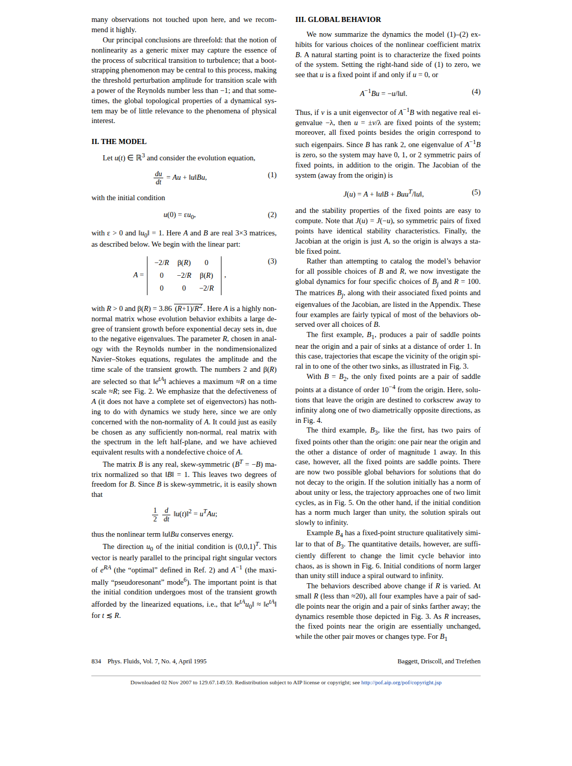many observations not touched upon here, and we recommend it highly.
Our principal conclusions are threefold: that the notion of nonlinearity as a generic mixer may capture the essence of the process of subcritical transition to turbulence; that a bootstrapping phenomenon may be central to this process, making the threshold perturbation amplitude for transition scale with a power of the Reynolds number less than −1; and that sometimes, the global topological properties of a dynamical system may be of little relevance to the phenomena of physical interest.
II. The Model
Let u(t) ∈ ℝ3 and consider the evolution equation,
du dt = Au + ‖u‖Bu, (1)
with the initial condition
u(0) = εu0, (2)
with ε > 0 and ‖u0‖ = 1. Here A and B are real 3×3 matrices, as described below. We begin with the linear part:
A =
| −2/ R | β( R ) | 0 |
| 0 | −2/ R | β( R ) |
| 0 | 0 | −2/ R |
, (3)
with R > 0 and β(R) = 3.86 (R+1)/R2. Here A is a highly non-normal matrix whose evolution behavior exhibits a large degree of transient growth before exponential decay sets in, due to the negative eigenvalues. The parameter R, chosen in analogy with the Reynolds number in the nondimensionalized Navier–Stokes equations, regulates the amplitude and the time scale of the transient growth. The numbers 2 and β(R) are selected so that ‖etA‖ achieves a maximum ≈R on a time scale ≈R; see Fig. 2. We emphasize that the defectiveness of A (it does not have a complete set of eigenvectors) has nothing to do with dynamics we study here, since we are only concerned with the non-normality of A. It could just as easily be chosen as any sufficiently non-normal, real matrix with the spectrum in the left half-plane, and we have achieved equivalent results with a nondefective choice of A.
The matrix B is any real, skew-symmetric (BT = −B) matrix normalized so that ‖B‖ = 1. This leaves two degrees of freedom for B. Since B is skew-symmetric, it is easily shown that
12 ddt ‖u(t)‖2 = uTAu;
thus the nonlinear term ‖u‖Bu conserves energy.
The direction u0 of the initial condition is (0,0,1)T. This vector is nearly parallel to the principal right singular vectors of eRA (the “optimal” defined in Ref. 2) and A−1 (the maximally “pseudoresonant” mode6). The important point is that the initial condition undergoes most of the transient growth afforded by the linearized equations, i.e., that ‖etAu0‖ ≈ ‖etA‖ for t ≲ R.
III. Global Behavior
We now summarize the dynamics the model (1)–(2) exhibits for various choices of the nonlinear coefficient matrix B. A natural starting point is to characterize the fixed points of the system. Setting the right-hand side of (1) to zero, we see that u is a fixed point if and only if u = 0, or
A−1Bu = −u/‖u‖. (4)
Thus, if v is a unit eigenvector of A−1B with negative real eigenvalue −λ, then u = ±v/λ are fixed points of the system; moreover, all fixed points besides the origin correspond to such eigenpairs. Since B has rank 2, one eigenvalue of A−1B is zero, so the system may have 0, 1, or 2 symmetric pairs of fixed points, in addition to the origin. The Jacobian of the system (away from the origin) is
J(u) = A + ‖u‖B + BuuT/‖u‖, (5)
and the stability properties of the fixed points are easy to compute. Note that J(u) = J(−u), so symmetric pairs of fixed points have identical stability characteristics. Finally, the Jacobian at the origin is just A, so the origin is always a stable fixed point.
Rather than attempting to catalog the model’s behavior for all possible choices of B and R, we now investigate the global dynamics for four specific choices of Bj and R = 100. The matrices Bj, along with their associated fixed points and eigenvalues of the Jacobian, are listed in the Appendix. These four examples are fairly typical of most of the behaviors observed over all choices of B.
The first example, B1, produces a pair of saddle points near the origin and a pair of sinks at a distance of order 1. In this case, trajectories that escape the vicinity of the origin spiral in to one of the other two sinks, as illustrated in Fig. 3.
With B = B2, the only fixed points are a pair of saddle points at a distance of order 10−4 from the origin. Here, solutions that leave the origin are destined to corkscrew away to infinity along one of two diametrically opposite directions, as in Fig. 4.
The third example, B3, like the first, has two pairs of fixed points other than the origin: one pair near the origin and the other a distance of order of magnitude 1 away. In this case, however, all the fixed points are saddle points. There are now two possible global behaviors for solutions that do not decay to the origin. If the solution initially has a norm of about unity or less, the trajectory approaches one of two limit cycles, as in Fig. 5. On the other hand, if the initial condition has a norm much larger than unity, the solution spirals out slowly to infinity.
Example B4 has a fixed-point structure qualitatively similar to that of B3. The quantitative details, however, are sufficiently different to change the limit cycle behavior into chaos, as is shown in Fig. 6. Initial conditions of norm larger than unity still induce a spiral outward to infinity.
The behaviors described above change if R is varied. At small R (less than ≈20), all four examples have a pair of saddle points near the origin and a pair of sinks farther away; the dynamics resemble those depicted in Fig. 3. As R increases, the fixed points near the origin are essentially unchanged, while the other pair moves or changes type. For B1
834 Phys. Fluids, Vol. 7, No. 4, April 1995 Baggett, Driscoll, and Trefethen
Downloaded 02 Nov 2007 to 129.67.149.59. Redistribution subject to AIP license or copyright; see http://pof.aip.org/pof/copyright.jsp